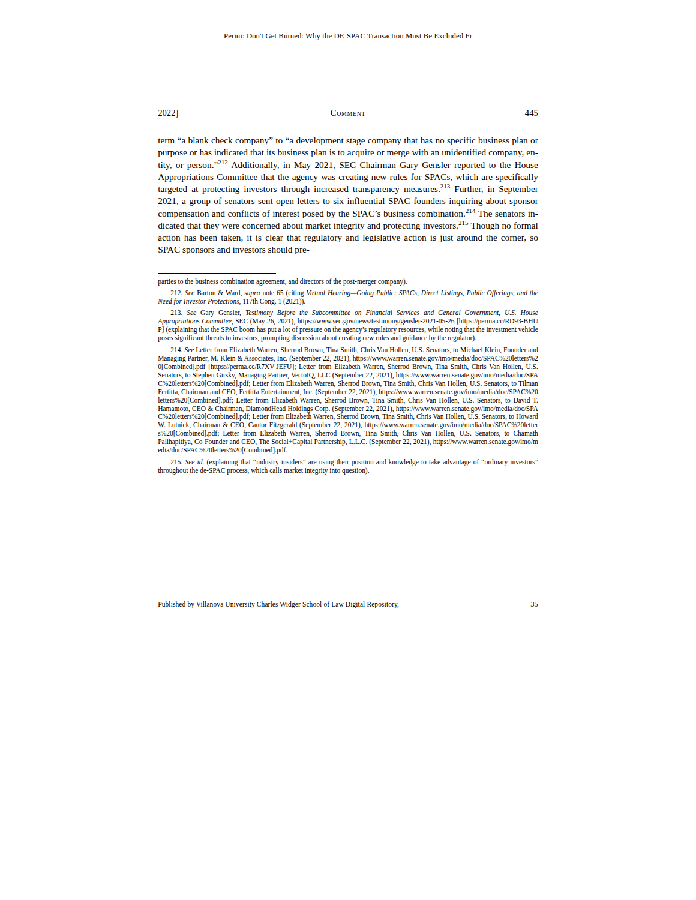Perini: Don't Get Burned: Why the DE-SPAC Transaction Must Be Excluded Fr
2022]
Comment
445
term “a blank check company” to “a development stage company that has no specific business plan or purpose or has indicated that its business plan is to acquire or merge with an unidentified company, entity, or person.”212 Additionally, in May 2021, SEC Chairman Gary Gensler reported to the House Appropriations Committee that the agency was creating new rules for SPACs, which are specifically targeted at protecting investors through increased transparency measures.213 Further, in September 2021, a group of senators sent open letters to six influential SPAC founders inquiring about sponsor compensation and conflicts of interest posed by the SPAC’s business combination.214 The senators indicated that they were concerned about market integrity and protecting investors.215 Though no formal action has been taken, it is clear that regulatory and legislative action is just around the corner, so SPAC sponsors and investors should pre-
parties to the business combination agreement, and directors of the post-merger company).
212. See Barton & Ward, supra note 65 (citing Virtual Hearing—Going Public: SPACs, Direct Listings, Public Offerings, and the Need for Investor Protections, 117th Cong. 1 (2021)).
213. See Gary Gensler, Testimony Before the Subcommittee on Financial Services and General Government, U.S. House Appropriations Committee, SEC (May 26, 2021), https://www.sec.gov/news/testimony/gensler-2021-05-26 [https://perma.cc/RD93-BHUP] (explaining that the SPAC boom has put a lot of pressure on the agency’s regulatory resources, while noting that the investment vehicle poses significant threats to investors, prompting discussion about creating new rules and guidance by the regulator).
214. See Letter from Elizabeth Warren, Sherrod Brown, Tina Smith, Chris Van Hollen, U.S. Senators, to Michael Klein, Founder and Managing Partner, M. Klein & Associates, Inc. (September 22, 2021), https://www.warren.senate.gov/imo/media/doc/SPAC%20letters%20[Combined].pdf [https://perma.cc/R7XV-JEFU]; Letter from Elizabeth Warren, Sherrod Brown, Tina Smith, Chris Van Hollen, U.S. Senators, to Stephen Girsky, Managing Partner, VectoIQ, LLC (September 22, 2021), https://www.warren.senate.gov/imo/media/doc/SPAC%20letters%20[Combined].pdf; Letter from Elizabeth Warren, Sherrod Brown, Tina Smith, Chris Van Hollen, U.S. Senators, to Tilman Fertitta, Chairman and CEO, Fertitta Entertainment, Inc. (September 22, 2021), https://www.warren.senate.gov/imo/media/doc/SPAC%20letters%20[Combined].pdf; Letter from Elizabeth Warren, Sherrod Brown, Tina Smith, Chris Van Hollen, U.S. Senators, to David T. Hamamoto, CEO & Chairman, DiamondHead Holdings Corp. (September 22, 2021), https://www.warren.senate.gov/imo/media/doc/SPAC%20letters%20[Combined].pdf; Letter from Elizabeth Warren, Sherrod Brown, Tina Smith, Chris Van Hollen, U.S. Senators, to Howard W. Lutnick, Chairman & CEO, Cantor Fitzgerald (September 22, 2021), https://www.warren.senate.gov/imo/media/doc/SPAC%20letters%20[Combined].pdf; Letter from Elizabeth Warren, Sherrod Brown, Tina Smith, Chris Van Hollen, U.S. Senators, to Chamath Palihapitiya, Co-Founder and CEO, The Social+Capital Partnership, L.L.C. (September 22, 2021), https://www.warren.senate.gov/imo/media/doc/SPAC%20letters%20[Combined].pdf.
215. See id. (explaining that “industry insiders” are using their position and knowledge to take advantage of “ordinary investors” throughout the de-SPAC process, which calls market integrity into question).
Published by Villanova University Charles Widger School of Law Digital Repository,
35